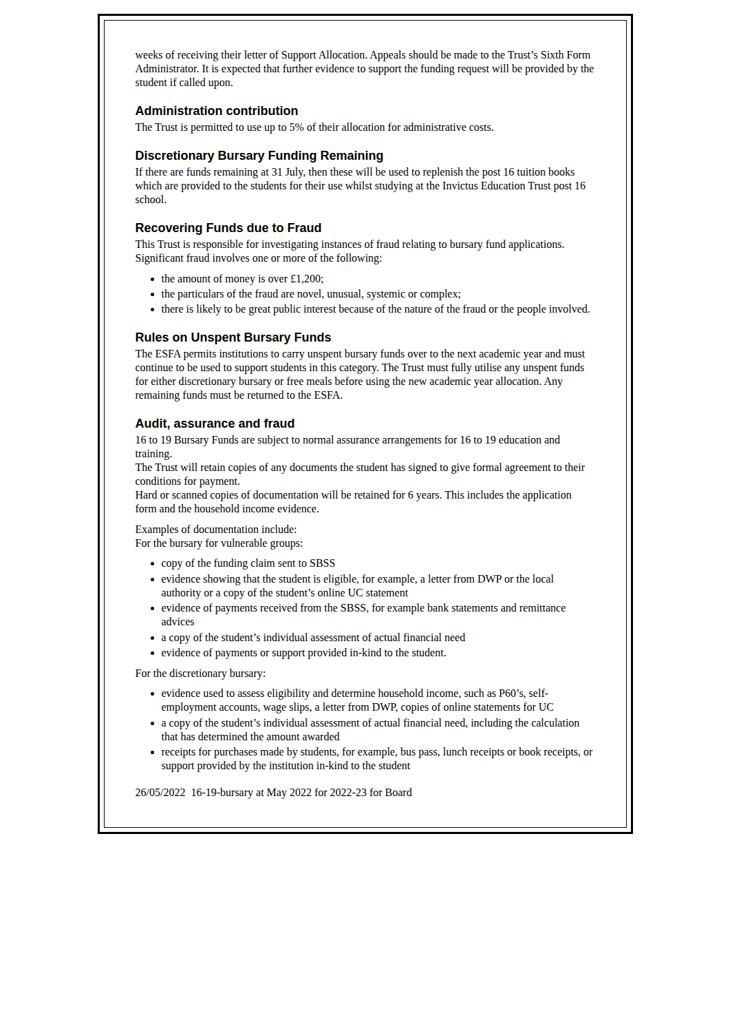weeks of receiving their letter of Support Allocation. Appeals should be made to the Trust’s Sixth Form Administrator. It is expected that further evidence to support the funding request will be provided by the student if called upon.
Administration contribution
The Trust is permitted to use up to 5% of their allocation for administrative costs.
Discretionary Bursary Funding Remaining
If there are funds remaining at 31 July, then these will be used to replenish the post 16 tuition books which are provided to the students for their use whilst studying at the Invictus Education Trust post 16 school.
Recovering Funds due to Fraud
This Trust is responsible for investigating instances of fraud relating to bursary fund applications. Significant fraud involves one or more of the following:
the amount of money is over £1,200;
the particulars of the fraud are novel, unusual, systemic or complex;
there is likely to be great public interest because of the nature of the fraud or the people involved.
Rules on Unspent Bursary Funds
The ESFA permits institutions to carry unspent bursary funds over to the next academic year and must continue to be used to support students in this category. The Trust must fully utilise any unspent funds for either discretionary bursary or free meals before using the new academic year allocation. Any remaining funds must be returned to the ESFA.
Audit, assurance and fraud
16 to 19 Bursary Funds are subject to normal assurance arrangements for 16 to 19 education and training.
The Trust will retain copies of any documents the student has signed to give formal agreement to their conditions for payment.
Hard or scanned copies of documentation will be retained for 6 years. This includes the application form and the household income evidence.
Examples of documentation include:
For the bursary for vulnerable groups:
copy of the funding claim sent to SBSS
evidence showing that the student is eligible, for example, a letter from DWP or the local authority or a copy of the student’s online UC statement
evidence of payments received from the SBSS, for example bank statements and remittance advices
a copy of the student’s individual assessment of actual financial need
evidence of payments or support provided in-kind to the student.
For the discretionary bursary:
evidence used to assess eligibility and determine household income, such as P60’s, self-employment accounts, wage slips, a letter from DWP, copies of online statements for UC
a copy of the student’s individual assessment of actual financial need, including the calculation that has determined the amount awarded
receipts for purchases made by students, for example, bus pass, lunch receipts or book receipts, or support provided by the institution in-kind to the student
26/05/2022 16-19-bursary at May 2022 for 2022-23 for Board